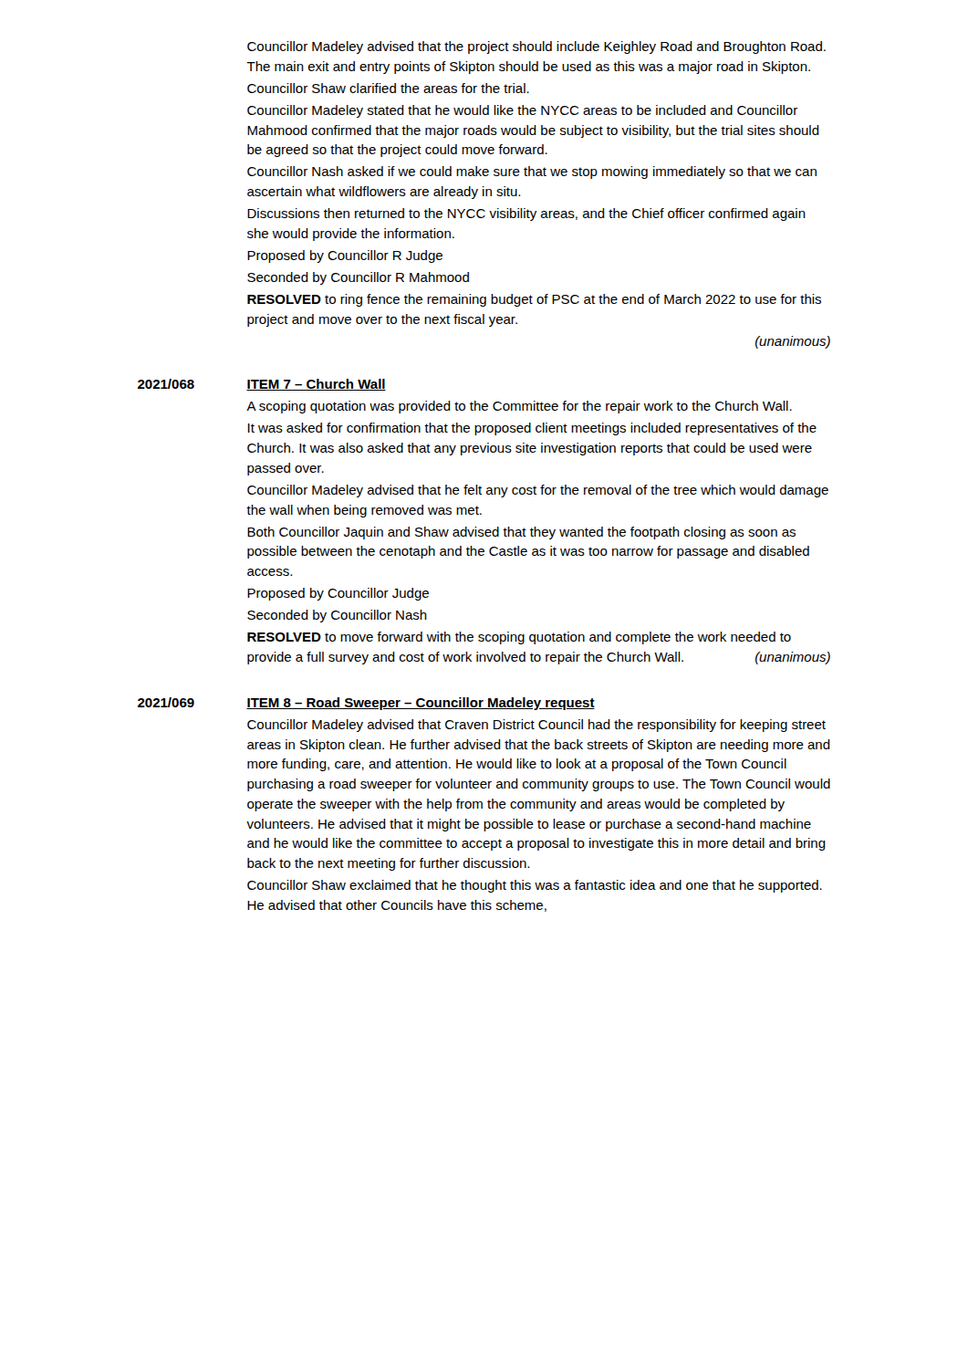Councillor Madeley advised that the project should include Keighley Road and Broughton Road. The main exit and entry points of Skipton should be used as this was a major road in Skipton.
Councillor Shaw clarified the areas for the trial.
Councillor Madeley stated that he would like the NYCC areas to be included and Councillor Mahmood confirmed that the major roads would be subject to visibility, but the trial sites should be agreed so that the project could move forward.
Councillor Nash asked if we could make sure that we stop mowing immediately so that we can ascertain what wildflowers are already in situ.
Discussions then returned to the NYCC visibility areas, and the Chief officer confirmed again she would provide the information.
Proposed by Councillor R Judge
Seconded by Councillor R Mahmood
RESOLVED to ring fence the remaining budget of PSC at the end of March 2022 to use for this project and move over to the next fiscal year.
(unanimous)
2021/068
ITEM 7 – Church Wall
A scoping quotation was provided to the Committee for the repair work to the Church Wall.
It was asked for confirmation that the proposed client meetings included representatives of the Church. It was also asked that any previous site investigation reports that could be used were passed over.
Councillor Madeley advised that he felt any cost for the removal of the tree which would damage the wall when being removed was met.
Both Councillor Jaquin and Shaw advised that they wanted the footpath closing as soon as possible between the cenotaph and the Castle as it was too narrow for passage and disabled access.
Proposed by Councillor Judge
Seconded by Councillor Nash
RESOLVED to move forward with the scoping quotation and complete the work needed to provide a full survey and cost of work involved to repair the Church Wall. (unanimous)
2021/069
ITEM 8 – Road Sweeper – Councillor Madeley request
Councillor Madeley advised that Craven District Council had the responsibility for keeping street areas in Skipton clean. He further advised that the back streets of Skipton are needing more and more funding, care, and attention. He would like to look at a proposal of the Town Council purchasing a road sweeper for volunteer and community groups to use. The Town Council would operate the sweeper with the help from the community and areas would be completed by volunteers. He advised that it might be possible to lease or purchase a second-hand machine and he would like the committee to accept a proposal to investigate this in more detail and bring back to the next meeting for further discussion.
Councillor Shaw exclaimed that he thought this was a fantastic idea and one that he supported. He advised that other Councils have this scheme,